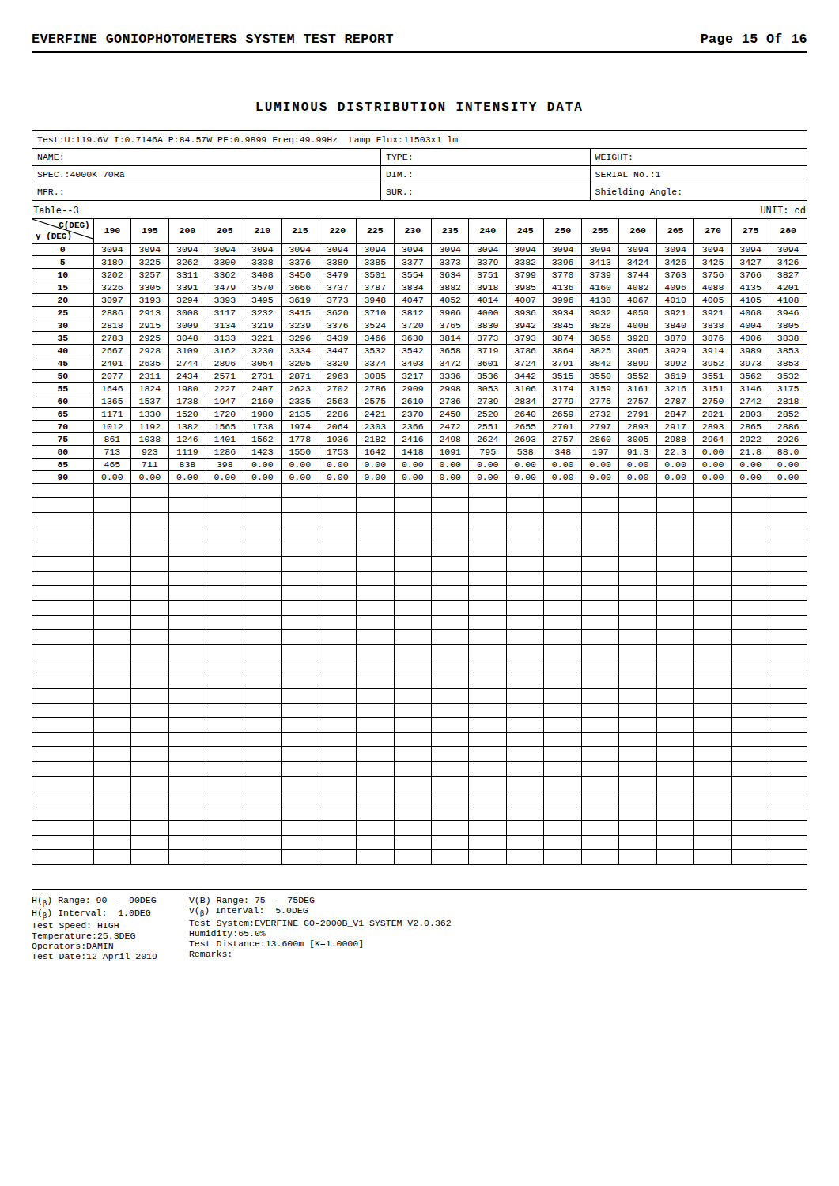EVERFINE GONIOPHOTOMETERS SYSTEM TEST REPORT Page 15 Of 16
LUMINOUS DISTRIBUTION INTENSITY DATA
| Test:U:119.6V I:0.7146A P:84.57W PF:0.9899 Freq:49.99Hz Lamp Flux:11503x1 lm |
| NAME: | TYPE: | WEIGHT: |
| SPEC.:4000K 70Ra | DIM.: | SERIAL No.:1 |
| MFR.: | SUR.: | Shielding Angle: |
Table--3 UNIT: cd
| C(DEG) γ (DEG) | 190 | 195 | 200 | 205 | 210 | 215 | 220 | 225 | 230 | 235 | 240 | 245 | 250 | 255 | 260 | 265 | 270 | 275 | 280 |
| --- | --- | --- | --- | --- | --- | --- | --- | --- | --- | --- | --- | --- | --- | --- | --- | --- | --- | --- | --- |
| 0 | 3094 | 3094 | 3094 | 3094 | 3094 | 3094 | 3094 | 3094 | 3094 | 3094 | 3094 | 3094 | 3094 | 3094 | 3094 | 3094 | 3094 | 3094 | 3094 |
| 5 | 3189 | 3225 | 3262 | 3300 | 3338 | 3376 | 3389 | 3385 | 3377 | 3373 | 3379 | 3382 | 3396 | 3413 | 3424 | 3426 | 3425 | 3427 | 3426 |
| 10 | 3202 | 3257 | 3311 | 3362 | 3408 | 3450 | 3479 | 3501 | 3554 | 3634 | 3751 | 3799 | 3770 | 3739 | 3744 | 3763 | 3756 | 3766 | 3827 |
| 15 | 3226 | 3305 | 3391 | 3479 | 3570 | 3666 | 3737 | 3787 | 3834 | 3882 | 3918 | 3985 | 4136 | 4160 | 4082 | 4096 | 4088 | 4135 | 4201 |
| 20 | 3097 | 3193 | 3294 | 3393 | 3495 | 3619 | 3773 | 3948 | 4047 | 4052 | 4014 | 4007 | 3996 | 4138 | 4067 | 4010 | 4005 | 4105 | 4108 |
| 25 | 2886 | 2913 | 3008 | 3117 | 3232 | 3415 | 3620 | 3710 | 3812 | 3906 | 4000 | 3936 | 3934 | 3932 | 4059 | 3921 | 3921 | 4068 | 3946 |
| 30 | 2818 | 2915 | 3009 | 3134 | 3219 | 3239 | 3376 | 3524 | 3720 | 3765 | 3830 | 3942 | 3845 | 3828 | 4008 | 3840 | 3838 | 4004 | 3805 |
| 35 | 2783 | 2925 | 3048 | 3133 | 3221 | 3296 | 3439 | 3466 | 3630 | 3814 | 3773 | 3793 | 3874 | 3856 | 3928 | 3870 | 3876 | 4006 | 3838 |
| 40 | 2667 | 2928 | 3109 | 3162 | 3230 | 3334 | 3447 | 3532 | 3542 | 3658 | 3719 | 3786 | 3864 | 3825 | 3905 | 3929 | 3914 | 3989 | 3853 |
| 45 | 2401 | 2635 | 2744 | 2896 | 3054 | 3205 | 3320 | 3374 | 3403 | 3472 | 3601 | 3724 | 3791 | 3842 | 3899 | 3992 | 3952 | 3973 | 3853 |
| 50 | 2077 | 2311 | 2434 | 2571 | 2731 | 2871 | 2963 | 3085 | 3217 | 3336 | 3536 | 3442 | 3515 | 3550 | 3552 | 3619 | 3551 | 3562 | 3532 |
| 55 | 1646 | 1824 | 1980 | 2227 | 2407 | 2623 | 2702 | 2786 | 2909 | 2998 | 3053 | 3106 | 3174 | 3159 | 3161 | 3216 | 3151 | 3146 | 3175 |
| 60 | 1365 | 1537 | 1738 | 1947 | 2160 | 2335 | 2563 | 2575 | 2610 | 2736 | 2739 | 2834 | 2779 | 2775 | 2757 | 2787 | 2750 | 2742 | 2818 |
| 65 | 1171 | 1330 | 1520 | 1720 | 1980 | 2135 | 2286 | 2421 | 2370 | 2450 | 2520 | 2640 | 2659 | 2732 | 2791 | 2847 | 2821 | 2803 | 2852 |
| 70 | 1012 | 1192 | 1382 | 1565 | 1738 | 1974 | 2064 | 2303 | 2366 | 2472 | 2551 | 2655 | 2701 | 2797 | 2893 | 2917 | 2893 | 2865 | 2886 |
| 75 | 861 | 1038 | 1246 | 1401 | 1562 | 1778 | 1936 | 2182 | 2416 | 2498 | 2624 | 2693 | 2757 | 2860 | 3005 | 2988 | 2964 | 2922 | 2926 |
| 80 | 713 | 923 | 1119 | 1286 | 1423 | 1550 | 1753 | 1642 | 1418 | 1091 | 795 | 538 | 348 | 197 | 91.3 | 22.3 | 0.00 | 21.8 | 88.0 |
| 85 | 465 | 711 | 838 | 398 | 0.00 | 0.00 | 0.00 | 0.00 | 0.00 | 0.00 | 0.00 | 0.00 | 0.00 | 0.00 | 0.00 | 0.00 | 0.00 | 0.00 | 0.00 |
| 90 | 0.00 | 0.00 | 0.00 | 0.00 | 0.00 | 0.00 | 0.00 | 0.00 | 0.00 | 0.00 | 0.00 | 0.00 | 0.00 | 0.00 | 0.00 | 0.00 | 0.00 | 0.00 | 0.00 |
H(β) Range:-90 - 90DEG H(β) Interval: 1.0DEG Test Speed: HIGH Temperature:25.3DEG Operators:DAMIN Test Date:12 April 2019
V(B) Range:-75 - 75DEG V(β) Interval: 5.0DEG Test System:EVERFINE GO-2000B_V1 SYSTEM V2.0.362 Humidity:65.0% Test Distance:13.600m [K=1.0000] Remarks: